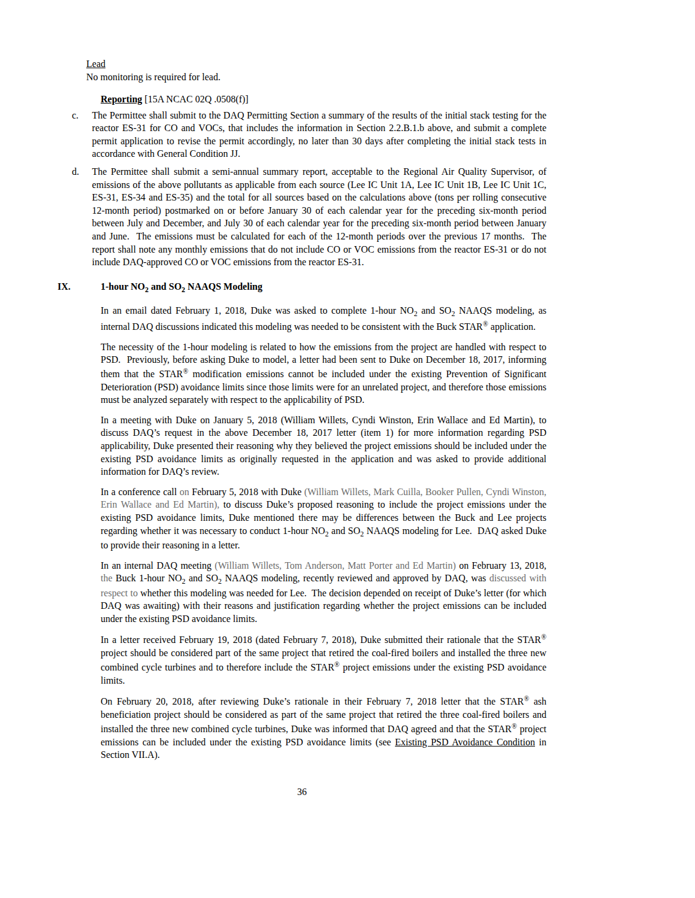Lead
No monitoring is required for lead.
Reporting [15A NCAC 02Q .0508(f)]
c.
The Permittee shall submit to the DAQ Permitting Section a summary of the results of the initial stack testing for the reactor ES-31 for CO and VOCs, that includes the information in Section 2.2.B.1.b above, and submit a complete permit application to revise the permit accordingly, no later than 30 days after completing the initial stack tests in accordance with General Condition JJ.
d.
The Permittee shall submit a semi-annual summary report, acceptable to the Regional Air Quality Supervisor, of emissions of the above pollutants as applicable from each source (Lee IC Unit 1A, Lee IC Unit 1B, Lee IC Unit 1C, ES-31, ES-34 and ES-35) and the total for all sources based on the calculations above (tons per rolling consecutive 12-month period) postmarked on or before January 30 of each calendar year for the preceding six-month period between July and December, and July 30 of each calendar year for the preceding six-month period between January and June. The emissions must be calculated for each of the 12-month periods over the previous 17 months. The report shall note any monthly emissions that do not include CO or VOC emissions from the reactor ES-31 or do not include DAQ-approved CO or VOC emissions from the reactor ES-31.
IX.
1-hour NO2 and SO2 NAAQS Modeling
In an email dated February 1, 2018, Duke was asked to complete 1-hour NO2 and SO2 NAAQS modeling, as internal DAQ discussions indicated this modeling was needed to be consistent with the Buck STAR® application.
The necessity of the 1-hour modeling is related to how the emissions from the project are handled with respect to PSD. Previously, before asking Duke to model, a letter had been sent to Duke on December 18, 2017, informing them that the STAR® modification emissions cannot be included under the existing Prevention of Significant Deterioration (PSD) avoidance limits since those limits were for an unrelated project, and therefore those emissions must be analyzed separately with respect to the applicability of PSD.
In a meeting with Duke on January 5, 2018 (William Willets, Cyndi Winston, Erin Wallace and Ed Martin), to discuss DAQ’s request in the above December 18, 2017 letter (item 1) for more information regarding PSD applicability, Duke presented their reasoning why they believed the project emissions should be included under the existing PSD avoidance limits as originally requested in the application and was asked to provide additional information for DAQ’s review.
In a conference call on February 5, 2018 with Duke (William Willets, Mark Cuilla, Booker Pullen, Cyndi Winston, Erin Wallace and Ed Martin), to discuss Duke’s proposed reasoning to include the project emissions under the existing PSD avoidance limits, Duke mentioned there may be differences between the Buck and Lee projects regarding whether it was necessary to conduct 1-hour NO2 and SO2 NAAQS modeling for Lee. DAQ asked Duke to provide their reasoning in a letter.
In an internal DAQ meeting (William Willets, Tom Anderson, Matt Porter and Ed Martin) on February 13, 2018, the Buck 1-hour NO2 and SO2 NAAQS modeling, recently reviewed and approved by DAQ, was discussed with respect to whether this modeling was needed for Lee. The decision depended on receipt of Duke’s letter (for which DAQ was awaiting) with their reasons and justification regarding whether the project emissions can be included under the existing PSD avoidance limits.
In a letter received February 19, 2018 (dated February 7, 2018), Duke submitted their rationale that the STAR® project should be considered part of the same project that retired the coal-fired boilers and installed the three new combined cycle turbines and to therefore include the STAR® project emissions under the existing PSD avoidance limits.
On February 20, 2018, after reviewing Duke’s rationale in their February 7, 2018 letter that the STAR® ash beneficiation project should be considered as part of the same project that retired the three coal-fired boilers and installed the three new combined cycle turbines, Duke was informed that DAQ agreed and that the STAR® project emissions can be included under the existing PSD avoidance limits (see Existing PSD Avoidance Condition in Section VII.A).
36